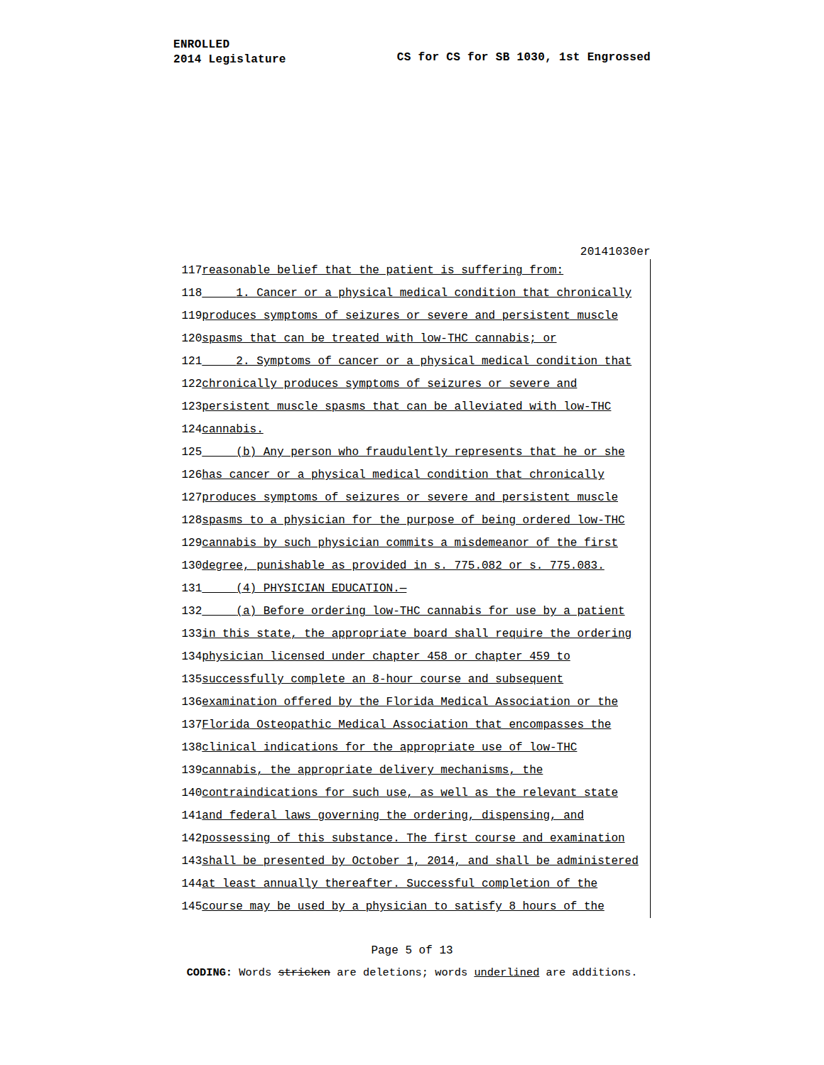ENROLLED
2014 Legislature
CS for CS for SB 1030, 1st Engrossed
20141030er
| 117 | reasonable belief that the patient is suffering from: |
| 118 | 1. Cancer or a physical medical condition that chronically |
| 119 | produces symptoms of seizures or severe and persistent muscle |
| 120 | spasms that can be treated with low-THC cannabis; or |
| 121 | 2. Symptoms of cancer or a physical medical condition that |
| 122 | chronically produces symptoms of seizures or severe and |
| 123 | persistent muscle spasms that can be alleviated with low-THC |
| 124 | cannabis. |
| 125 | (b) Any person who fraudulently represents that he or she |
| 126 | has cancer or a physical medical condition that chronically |
| 127 | produces symptoms of seizures or severe and persistent muscle |
| 128 | spasms to a physician for the purpose of being ordered low-THC |
| 129 | cannabis by such physician commits a misdemeanor of the first |
| 130 | degree, punishable as provided in s. 775.082 or s. 775.083. |
| 131 | (4) PHYSICIAN EDUCATION.— |
| 132 | (a) Before ordering low-THC cannabis for use by a patient |
| 133 | in this state, the appropriate board shall require the ordering |
| 134 | physician licensed under chapter 458 or chapter 459 to |
| 135 | successfully complete an 8-hour course and subsequent |
| 136 | examination offered by the Florida Medical Association or the |
| 137 | Florida Osteopathic Medical Association that encompasses the |
| 138 | clinical indications for the appropriate use of low-THC |
| 139 | cannabis, the appropriate delivery mechanisms, the |
| 140 | contraindications for such use, as well as the relevant state |
| 141 | and federal laws governing the ordering, dispensing, and |
| 142 | possessing of this substance. The first course and examination |
| 143 | shall be presented by October 1, 2014, and shall be administered |
| 144 | at least annually thereafter. Successful completion of the |
| 145 | course may be used by a physician to satisfy 8 hours of the |
Page 5 of 13
CODING: Words stricken are deletions; words underlined are additions.